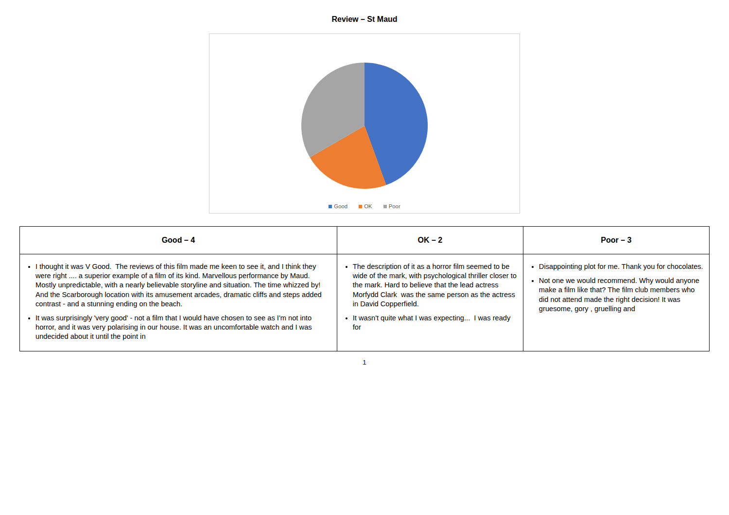Review – St Maud
Pie centred at (210,175), radius 130. Start at 12 o'clock, clockwise. Good = 4/9 = 160°, OK = 2/9 = 80°, Poor = 3/9 = 120°
Good OK Poor
| Good – 4 | OK – 2 | Poor – 3 |
| --- | --- | --- |
| I thought it was V Good. The reviews of this film made me keen to see it, and I think they were right .... a superior example of a film of its kind. Marvellous performance by Maud. Mostly unpredictable, with a nearly believable storyline and situation. The time whizzed by! And the Scarborough location with its amusement arcades, dramatic cliffs and steps added contrast - and a stunning ending on the beach. It was surprisingly 'very good' - not a film that I would have chosen to see as I'm not into horror, and it was very polarising in our house. It was an uncomfortable watch and I was undecided about it until the point in | The description of it as a horror film seemed to be wide of the mark, with psychological thriller closer to the mark. Hard to believe that the lead actress Morfydd Clark was the same person as the actress in David Copperfield. It wasn't quite what I was expecting... I was ready for | Disappointing plot for me. Thank you for chocolates. Not one we would recommend. Why would anyone make a film like that? The film club members who did not attend made the right decision! It was gruesome, gory , gruelling and |
1